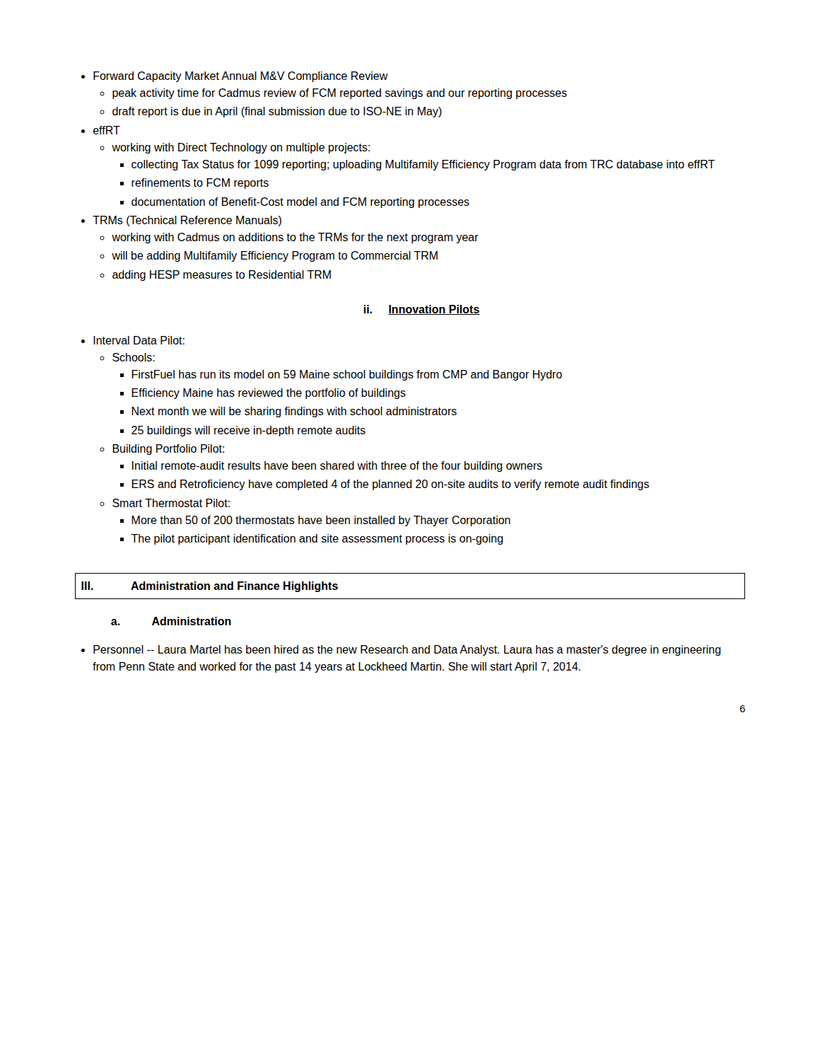Forward Capacity Market Annual M&V Compliance Review
peak activity time for Cadmus review of FCM reported savings and our reporting processes
draft report is due in April (final submission due to ISO-NE in May)
effRT
working with Direct Technology on multiple projects:
collecting Tax Status for 1099 reporting; uploading Multifamily Efficiency Program data from TRC database into effRT
refinements to FCM reports
documentation of Benefit-Cost model and FCM reporting processes
TRMs (Technical Reference Manuals)
working with Cadmus on additions to the TRMs for the next program year
will be adding Multifamily Efficiency Program to Commercial TRM
adding HESP measures to Residential TRM
ii. Innovation Pilots
Interval Data Pilot:
Schools:
FirstFuel has run its model on 59 Maine school buildings from CMP and Bangor Hydro
Efficiency Maine has reviewed the portfolio of buildings
Next month we will be sharing findings with school administrators
25 buildings will receive in-depth remote audits
Building Portfolio Pilot:
Initial remote-audit results have been shared with three of the four building owners
ERS and Retroficiency have completed 4 of the planned 20 on-site audits to verify remote audit findings
Smart Thermostat Pilot:
More than 50 of 200 thermostats have been installed by Thayer Corporation
The pilot participant identification and site assessment process is on-going
III. Administration and Finance Highlights
a. Administration
Personnel -- Laura Martel has been hired as the new Research and Data Analyst. Laura has a master's degree in engineering from Penn State and worked for the past 14 years at Lockheed Martin. She will start April 7, 2014.
6